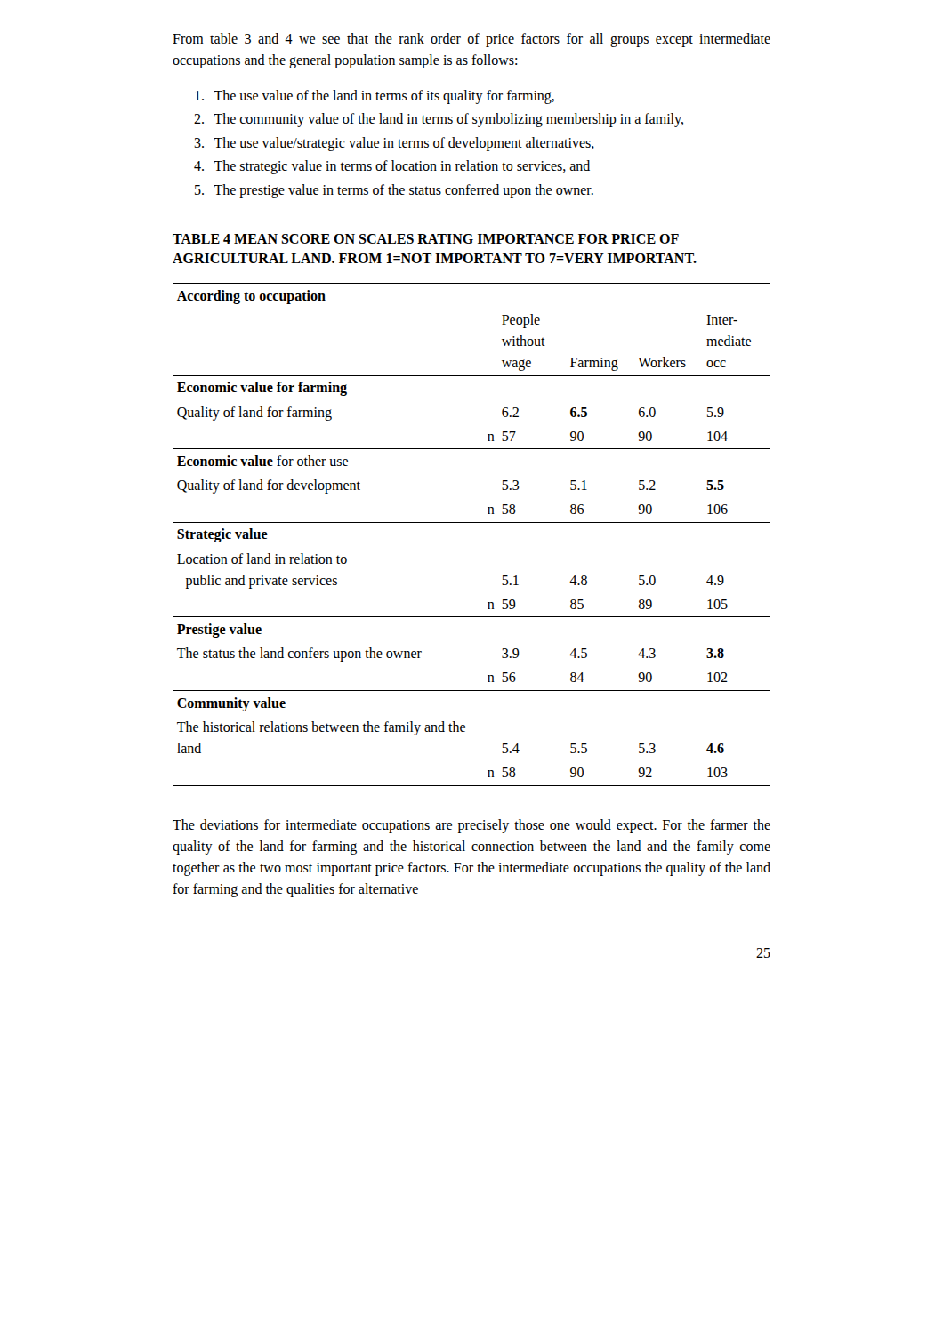From table 3 and 4 we see that the rank order of price factors for all groups except intermediate occupations and the general population sample is as follows:
The use value of the land in terms of its quality for farming,
The community value of the land in terms of symbolizing membership in a family,
The use value/strategic value in terms of development alternatives,
The strategic value in terms of location in relation to services, and
The prestige value in terms of the status conferred upon the owner.
TABLE 4 MEAN SCORE ON SCALES RATING IMPORTANCE FOR PRICE OF AGRICULTURAL LAND. FROM 1=NOT IMPORTANT TO 7=VERY IMPORTANT.
| According to occupation | | | | | |
| | | People without wage | Farming | Workers | Inter-mediate occ |
| Economic value for farming | | | | | |
| Quality of land for farming | | 6.2 | 6.5 | 6.0 | 5.9 |
| | n | 57 | 90 | 90 | 104 |
| Economic value for other use | | | | | |
| Quality of land for development | | 5.3 | 5.1 | 5.2 | 5.5 |
| | n | 58 | 86 | 90 | 106 |
| Strategic value | | | | | |
| Location of land in relation to public and private services | | 5.1 | 4.8 | 5.0 | 4.9 |
| | n | 59 | 85 | 89 | 105 |
| Prestige value | | | | | |
| The status the land confers upon the owner | | 3.9 | 4.5 | 4.3 | 3.8 |
| | n | 56 | 84 | 90 | 102 |
| Community value | | | | | |
| The historical relations between the family and the land | | 5.4 | 5.5 | 5.3 | 4.6 |
| | n | 58 | 90 | 92 | 103 |
The deviations for intermediate occupations are precisely those one would expect. For the farmer the quality of the land for farming and the historical connection between the land and the family come together as the two most important price factors. For the intermediate occupations the quality of the land for farming and the qualities for alternative
25